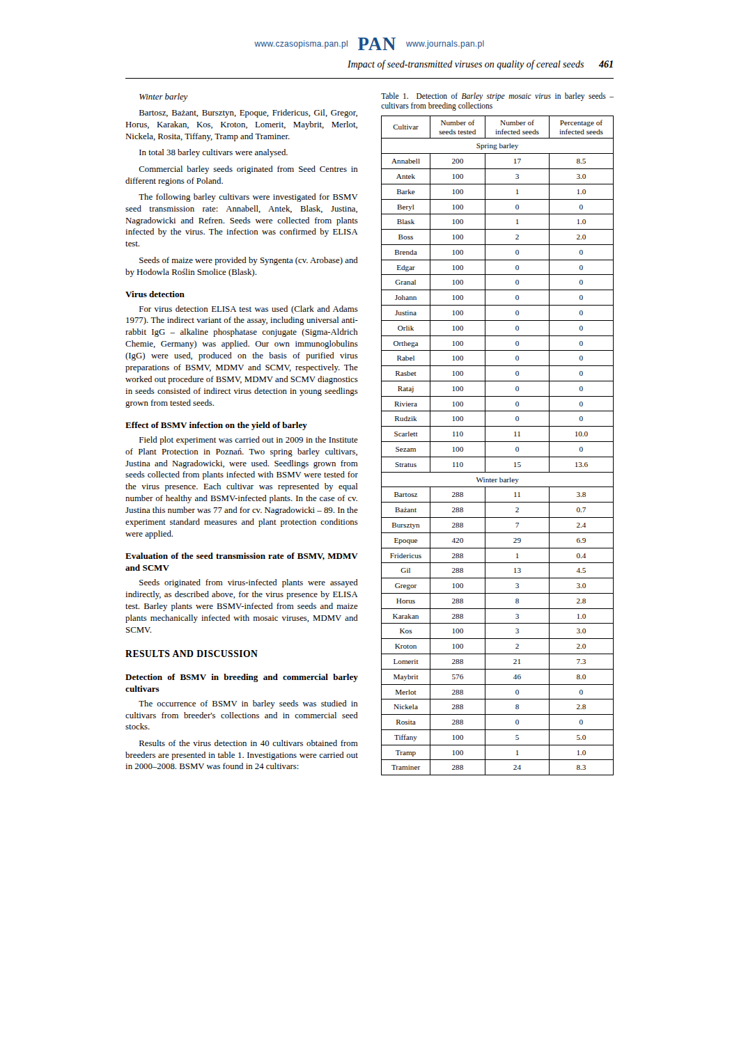www.czasopisma.pan.pl PAN www.journals.pan.pl
Impact of seed-transmitted viruses on quality of cereal seeds 461
Winter barley
Bartosz, Bażant, Bursztyn, Epoque, Fridericus, Gil, Gregor, Horus, Karakan, Kos, Kroton, Lomerit, Maybrit, Merlot, Nickela, Rosita, Tiffany, Tramp and Traminer.
In total 38 barley cultivars were analysed.
Commercial barley seeds originated from Seed Centres in different regions of Poland.
The following barley cultivars were investigated for BSMV seed transmission rate: Annabell, Antek, Blask, Justina, Nagradowicki and Refren. Seeds were collected from plants infected by the virus. The infection was confirmed by ELISA test.
Seeds of maize were provided by Syngenta (cv. Arobase) and by Hodowla Roślin Smolice (Blask).
Virus detection
For virus detection ELISA test was used (Clark and Adams 1977). The indirect variant of the assay, including universal anti-rabbit IgG – alkaline phosphatase conjugate (Sigma-Aldrich Chemie, Germany) was applied. Our own immunoglobulins (IgG) were used, produced on the basis of purified virus preparations of BSMV, MDMV and SCMV, respectively. The worked out procedure of BSMV, MDMV and SCMV diagnostics in seeds consisted of indirect virus detection in young seedlings grown from tested seeds.
Effect of BSMV infection on the yield of barley
Field plot experiment was carried out in 2009 in the Institute of Plant Protection in Poznań. Two spring barley cultivars, Justina and Nagradowicki, were used. Seedlings grown from seeds collected from plants infected with BSMV were tested for the virus presence. Each cultivar was represented by equal number of healthy and BSMV-infected plants. In the case of cv. Justina this number was 77 and for cv. Nagradowicki – 89. In the experiment standard measures and plant protection conditions were applied.
Evaluation of the seed transmission rate of BSMV, MDMV and SCMV
Seeds originated from virus-infected plants were assayed indirectly, as described above, for the virus presence by ELISA test. Barley plants were BSMV-infected from seeds and maize plants mechanically infected with mosaic viruses, MDMV and SCMV.
RESULTS AND DISCUSSION
Detection of BSMV in breeding and commercial barley cultivars
The occurrence of BSMV in barley seeds was studied in cultivars from breeder's collections and in commercial seed stocks.
Results of the virus detection in 40 cultivars obtained from breeders are presented in table 1. Investigations were carried out in 2000–2008. BSMV was found in 24 cultivars:
Table 1. Detection of Barley stripe mosaic virus in barley seeds – cultivars from breeding collections
| Cultivar | Number of seeds tested | Number of infected seeds | Percentage of infected seeds |
| --- | --- | --- | --- |
| Spring barley |
| Annabell | 200 | 17 | 8.5 |
| Antek | 100 | 3 | 3.0 |
| Barke | 100 | 1 | 1.0 |
| Beryl | 100 | 0 | 0 |
| Blask | 100 | 1 | 1.0 |
| Boss | 100 | 2 | 2.0 |
| Brenda | 100 | 0 | 0 |
| Edgar | 100 | 0 | 0 |
| Granal | 100 | 0 | 0 |
| Johann | 100 | 0 | 0 |
| Justina | 100 | 0 | 0 |
| Orlik | 100 | 0 | 0 |
| Orthega | 100 | 0 | 0 |
| Rabel | 100 | 0 | 0 |
| Rasbet | 100 | 0 | 0 |
| Rataj | 100 | 0 | 0 |
| Riviera | 100 | 0 | 0 |
| Rudzik | 100 | 0 | 0 |
| Scarlett | 110 | 11 | 10.0 |
| Sezam | 100 | 0 | 0 |
| Stratus | 110 | 15 | 13.6 |
| Winter barley |
| Bartosz | 288 | 11 | 3.8 |
| Bażant | 288 | 2 | 0.7 |
| Bursztyn | 288 | 7 | 2.4 |
| Epoque | 420 | 29 | 6.9 |
| Fridericus | 288 | 1 | 0.4 |
| Gil | 288 | 13 | 4.5 |
| Gregor | 100 | 3 | 3.0 |
| Horus | 288 | 8 | 2.8 |
| Karakan | 288 | 3 | 1.0 |
| Kos | 100 | 3 | 3.0 |
| Kroton | 100 | 2 | 2.0 |
| Lomerit | 288 | 21 | 7.3 |
| Maybrit | 576 | 46 | 8.0 |
| Merlot | 288 | 0 | 0 |
| Nickela | 288 | 8 | 2.8 |
| Rosita | 288 | 0 | 0 |
| Tiffany | 100 | 5 | 5.0 |
| Tramp | 100 | 1 | 1.0 |
| Traminer | 288 | 24 | 8.3 |